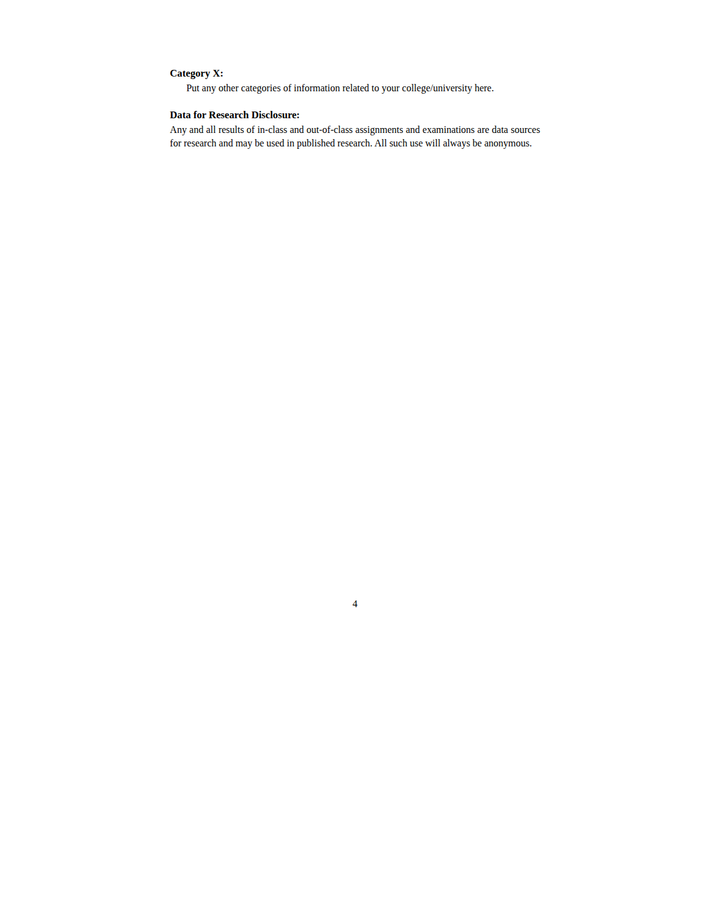Category X:
Put any other categories of information related to your college/university here.
Data for Research Disclosure:
Any and all results of in-class and out-of-class assignments and examinations are data sources for research and may be used in published research. All such use will always be anonymous.
4